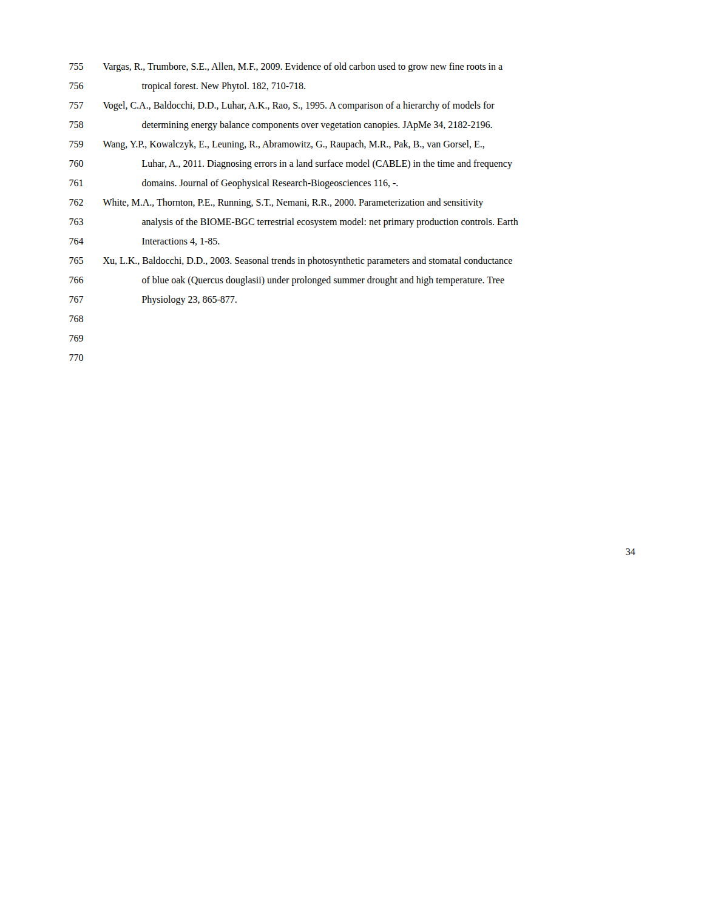755 Vargas, R., Trumbore, S.E., Allen, M.F., 2009. Evidence of old carbon used to grow new fine roots in a
756 tropical forest. New Phytol. 182, 710-718.
757 Vogel, C.A., Baldocchi, D.D., Luhar, A.K., Rao, S., 1995. A comparison of a hierarchy of models for
758 determining energy balance components over vegetation canopies. JApMe 34, 2182-2196.
759 Wang, Y.P., Kowalczyk, E., Leuning, R., Abramowitz, G., Raupach, M.R., Pak, B., van Gorsel, E.,
760 Luhar, A., 2011. Diagnosing errors in a land surface model (CABLE) in the time and frequency
761 domains. Journal of Geophysical Research-Biogeosciences 116, -.
762 White, M.A., Thornton, P.E., Running, S.T., Nemani, R.R., 2000. Parameterization and sensitivity
763 analysis of the BIOME-BGC terrestrial ecosystem model: net primary production controls. Earth
764 Interactions 4, 1-85.
765 Xu, L.K., Baldocchi, D.D., 2003. Seasonal trends in photosynthetic parameters and stomatal conductance
766 of blue oak (Quercus douglasii) under prolonged summer drought and high temperature. Tree
767 Physiology 23, 865-877.
768
769
770
34